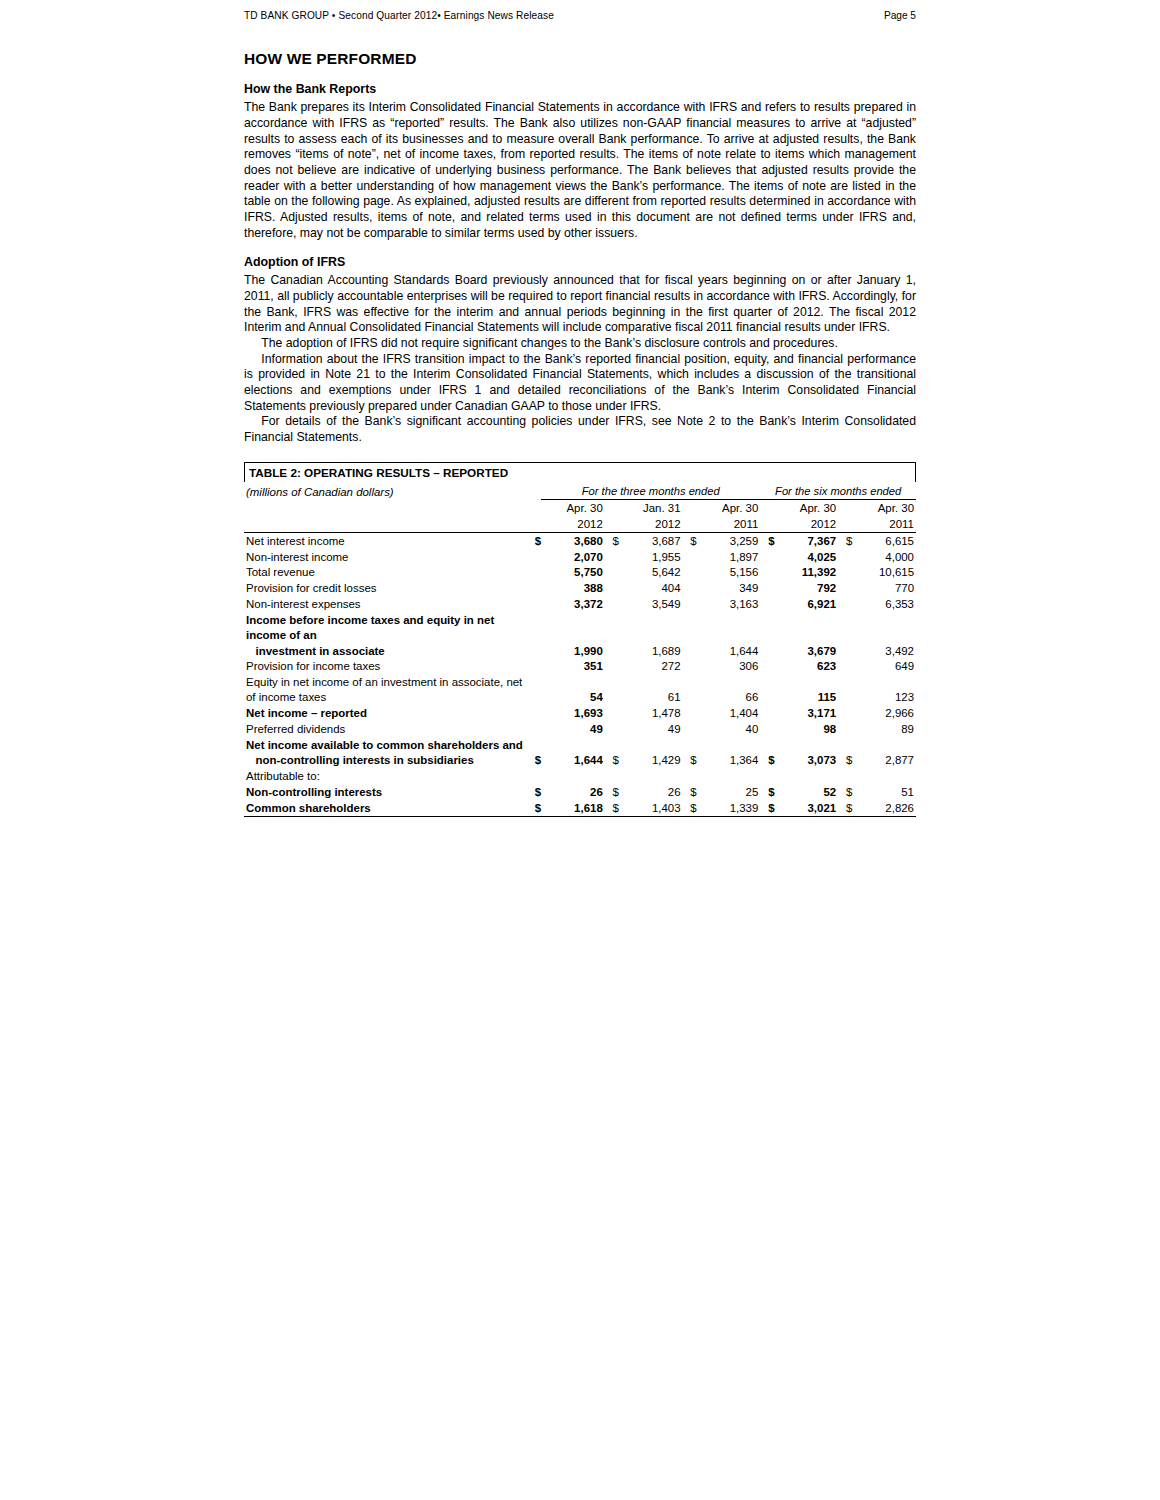TD BANK GROUP • Second Quarter 2012• Earnings News Release
Page 5
HOW WE PERFORMED
How the Bank Reports
The Bank prepares its Interim Consolidated Financial Statements in accordance with IFRS and refers to results prepared in accordance with IFRS as “reported” results. The Bank also utilizes non-GAAP financial measures to arrive at “adjusted” results to assess each of its businesses and to measure overall Bank performance. To arrive at adjusted results, the Bank removes “items of note”, net of income taxes, from reported results. The items of note relate to items which management does not believe are indicative of underlying business performance. The Bank believes that adjusted results provide the reader with a better understanding of how management views the Bank’s performance. The items of note are listed in the table on the following page. As explained, adjusted results are different from reported results determined in accordance with IFRS. Adjusted results, items of note, and related terms used in this document are not defined terms under IFRS and, therefore, may not be comparable to similar terms used by other issuers.
Adoption of IFRS
The Canadian Accounting Standards Board previously announced that for fiscal years beginning on or after January 1, 2011, all publicly accountable enterprises will be required to report financial results in accordance with IFRS. Accordingly, for the Bank, IFRS was effective for the interim and annual periods beginning in the first quarter of 2012. The fiscal 2012 Interim and Annual Consolidated Financial Statements will include comparative fiscal 2011 financial results under IFRS.
The adoption of IFRS did not require significant changes to the Bank’s disclosure controls and procedures.
Information about the IFRS transition impact to the Bank’s reported financial position, equity, and financial performance is provided in Note 21 to the Interim Consolidated Financial Statements, which includes a discussion of the transitional elections and exemptions under IFRS 1 and detailed reconciliations of the Bank’s Interim Consolidated Financial Statements previously prepared under Canadian GAAP to those under IFRS.
For details of the Bank’s significant accounting policies under IFRS, see Note 2 to the Bank’s Interim Consolidated Financial Statements.
TABLE 2: OPERATING RESULTS – REPORTED
| (millions of Canadian dollars) | | For the three months ended | For the six months ended |
| --- | --- | --- | --- |
| | | Apr. 30 | | Jan. 31 | | Apr. 30 | | Apr. 30 | | Apr. 30 |
| | | 2012 | | 2012 | | 2011 | | 2012 | | 2011 |
| Net interest income | $ | 3,680 | $ | 3,687 | $ | 3,259 | $ | 7,367 | $ | 6,615 |
| Non-interest income | | 2,070 | | 1,955 | | 1,897 | | 4,025 | | 4,000 |
| Total revenue | | 5,750 | | 5,642 | | 5,156 | | 11,392 | | 10,615 |
| Provision for credit losses | | 388 | | 404 | | 349 | | 792 | | 770 |
| Non-interest expenses | | 3,372 | | 3,549 | | 3,163 | | 6,921 | | 6,353 |
| Income before income taxes and equity in net income of an | | | | | | | | | | |
| investment in associate | | 1,990 | | 1,689 | | 1,644 | | 3,679 | | 3,492 |
| Provision for income taxes | | 351 | | 272 | | 306 | | 623 | | 649 |
| Equity in net income of an investment in associate, net of income taxes | | 54 | | 61 | | 66 | | 115 | | 123 |
| Net income – reported | | 1,693 | | 1,478 | | 1,404 | | 3,171 | | 2,966 |
| Preferred dividends | | 49 | | 49 | | 40 | | 98 | | 89 |
| Net income available to common shareholders and | | | | | | | | | | |
| non-controlling interests in subsidiaries | $ | 1,644 | $ | 1,429 | $ | 1,364 | $ | 3,073 | $ | 2,877 |
| Attributable to: | | | | | | | | | | |
| Non-controlling interests | $ | 26 | $ | 26 | $ | 25 | $ | 52 | $ | 51 |
| Common shareholders | $ | 1,618 | $ | 1,403 | $ | 1,339 | $ | 3,021 | $ | 2,826 |